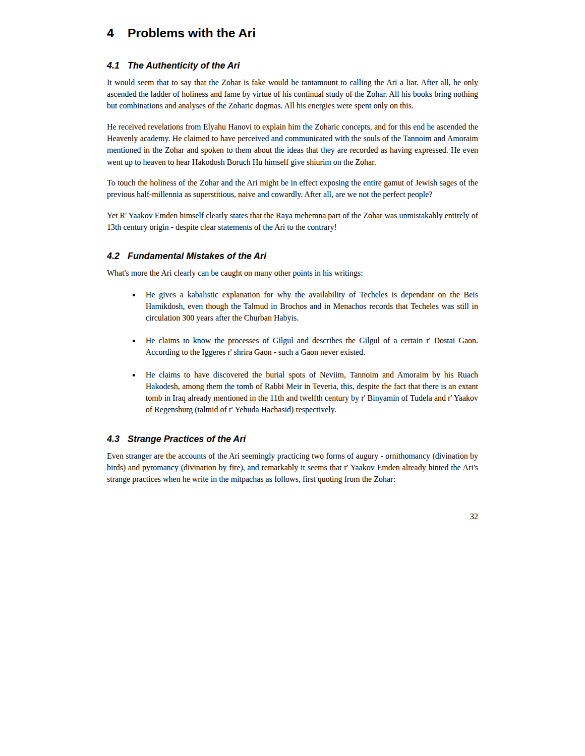4 Problems with the Ari
4.1 The Authenticity of the Ari
It would seem that to say that the Zohar is fake would be tantamount to calling the Ari a liar. After all, he only ascended the ladder of holiness and fame by virtue of his continual study of the Zohar. All his books bring nothing but combinations and analyses of the Zoharic dogmas. All his energies were spent only on this.
He received revelations from Elyahu Hanovi to explain him the Zoharic concepts, and for this end he ascended the Heavenly academy. He claimed to have perceived and communicated with the souls of the Tannoim and Amoraim mentioned in the Zohar and spoken to them about the ideas that they are recorded as having expressed. He even went up to heaven to hear Hakodosh Boruch Hu himself give shiurim on the Zohar.
To touch the holiness of the Zohar and the Ari might be in effect exposing the entire gamut of Jewish sages of the previous half-millennia as superstitious, naive and cowardly. After all, are we not the perfect people?
Yet R' Yaakov Emden himself clearly states that the Raya mehemna part of the Zohar was unmistakably entirely of 13th century origin - despite clear statements of the Ari to the contrary!
4.2 Fundamental Mistakes of the Ari
What's more the Ari clearly can be caught on many other points in his writings:
He gives a kabalistic explanation for why the availability of Techeles is dependant on the Beis Hamikdosh, even though the Talmud in Brochos and in Menachos records that Techeles was still in circulation 300 years after the Churban Habyis.
He claims to know the processes of Gilgul and describes the Gilgul of a certain r' Dostai Gaon. According to the Iggeres r' shrira Gaon - such a Gaon never existed.
He claims to have discovered the burial spots of Neviim, Tannoim and Amoraim by his Ruach Hakodesh, among them the tomb of Rabbi Meir in Teveria, this, despite the fact that there is an extant tomb in Iraq already mentioned in the 11th and twelfth century by r' Binyamin of Tudela and r' Yaakov of Regensburg (talmid of r' Yehuda Hachasid) respectively.
4.3 Strange Practices of the Ari
Even stranger are the accounts of the Ari seemingly practicing two forms of augury - ornithomancy (divination by birds) and pyromancy (divination by fire), and remarkably it seems that r' Yaakov Emden already hinted the Ari's strange practices when he write in the mitpachas as follows, first quoting from the Zohar:
32